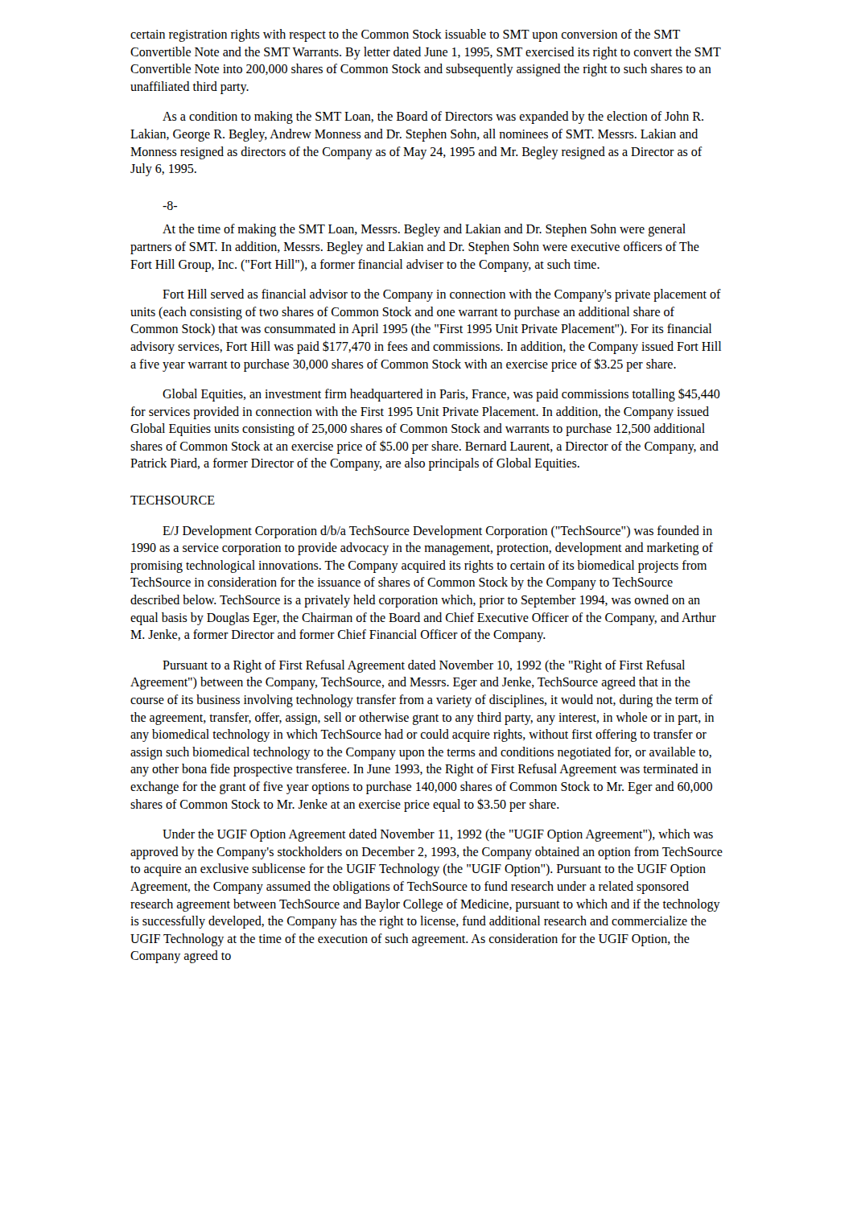certain registration rights with respect to the Common Stock issuable to SMT upon conversion of the SMT Convertible Note and the SMT Warrants. By letter dated June 1, 1995, SMT exercised its right to convert the SMT Convertible Note into 200,000 shares of Common Stock and subsequently assigned the right to such shares to an unaffiliated third party.
As a condition to making the SMT Loan, the Board of Directors was expanded by the election of John R. Lakian, George R. Begley, Andrew Monness and Dr. Stephen Sohn, all nominees of SMT. Messrs. Lakian and Monness resigned as directors of the Company as of May 24, 1995 and Mr. Begley resigned as a Director as of July 6, 1995.
-8-
At the time of making the SMT Loan, Messrs. Begley and Lakian and Dr. Stephen Sohn were general partners of SMT. In addition, Messrs. Begley and Lakian and Dr. Stephen Sohn were executive officers of The Fort Hill Group, Inc. ("Fort Hill"), a former financial adviser to the Company, at such time.
Fort Hill served as financial advisor to the Company in connection with the Company's private placement of units (each consisting of two shares of Common Stock and one warrant to purchase an additional share of Common Stock) that was consummated in April 1995 (the "First 1995 Unit Private Placement"). For its financial advisory services, Fort Hill was paid $177,470 in fees and commissions. In addition, the Company issued Fort Hill a five year warrant to purchase 30,000 shares of Common Stock with an exercise price of $3.25 per share.
Global Equities, an investment firm headquartered in Paris, France, was paid commissions totalling $45,440 for services provided in connection with the First 1995 Unit Private Placement. In addition, the Company issued Global Equities units consisting of 25,000 shares of Common Stock and warrants to purchase 12,500 additional shares of Common Stock at an exercise price of $5.00 per share. Bernard Laurent, a Director of the Company, and Patrick Piard, a former Director of the Company, are also principals of Global Equities.
TECHSOURCE
E/J Development Corporation d/b/a TechSource Development Corporation ("TechSource") was founded in 1990 as a service corporation to provide advocacy in the management, protection, development and marketing of promising technological innovations. The Company acquired its rights to certain of its biomedical projects from TechSource in consideration for the issuance of shares of Common Stock by the Company to TechSource described below. TechSource is a privately held corporation which, prior to September 1994, was owned on an equal basis by Douglas Eger, the Chairman of the Board and Chief Executive Officer of the Company, and Arthur M. Jenke, a former Director and former Chief Financial Officer of the Company.
Pursuant to a Right of First Refusal Agreement dated November 10, 1992 (the "Right of First Refusal Agreement") between the Company, TechSource, and Messrs. Eger and Jenke, TechSource agreed that in the course of its business involving technology transfer from a variety of disciplines, it would not, during the term of the agreement, transfer, offer, assign, sell or otherwise grant to any third party, any interest, in whole or in part, in any biomedical technology in which TechSource had or could acquire rights, without first offering to transfer or assign such biomedical technology to the Company upon the terms and conditions negotiated for, or available to, any other bona fide prospective transferee. In June 1993, the Right of First Refusal Agreement was terminated in exchange for the grant of five year options to purchase 140,000 shares of Common Stock to Mr. Eger and 60,000 shares of Common Stock to Mr. Jenke at an exercise price equal to $3.50 per share.
Under the UGIF Option Agreement dated November 11, 1992 (the "UGIF Option Agreement"), which was approved by the Company's stockholders on December 2, 1993, the Company obtained an option from TechSource to acquire an exclusive sublicense for the UGIF Technology (the "UGIF Option"). Pursuant to the UGIF Option Agreement, the Company assumed the obligations of TechSource to fund research under a related sponsored research agreement between TechSource and Baylor College of Medicine, pursuant to which and if the technology is successfully developed, the Company has the right to license, fund additional research and commercialize the UGIF Technology at the time of the execution of such agreement. As consideration for the UGIF Option, the Company agreed to